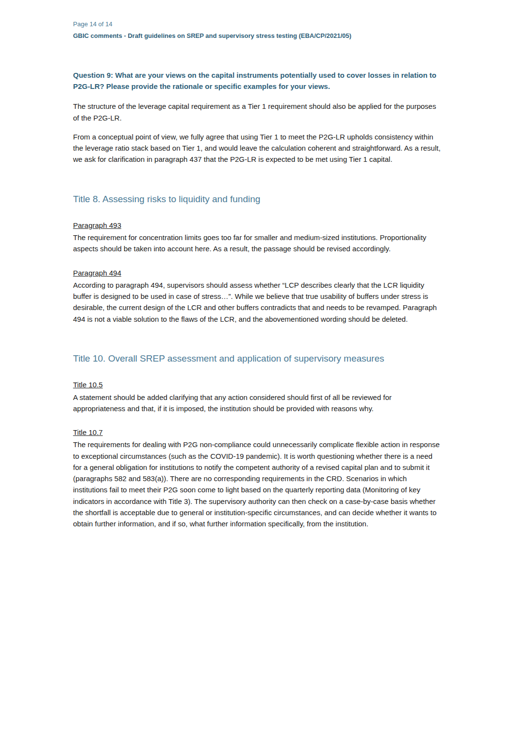Page 14 of 14
GBIC comments - Draft guidelines on SREP and supervisory stress testing (EBA/CP/2021/05)
Question 9: What are your views on the capital instruments potentially used to cover losses in relation to P2G-LR? Please provide the rationale or specific examples for your views.
The structure of the leverage capital requirement as a Tier 1 requirement should also be applied for the purposes of the P2G-LR.
From a conceptual point of view, we fully agree that using Tier 1 to meet the P2G-LR upholds consistency within the leverage ratio stack based on Tier 1, and would leave the calculation coherent and straightforward. As a result, we ask for clarification in paragraph 437 that the P2G-LR is expected to be met using Tier 1 capital.
Title 8. Assessing risks to liquidity and funding
Paragraph 493
The requirement for concentration limits goes too far for smaller and medium-sized institutions. Proportionality aspects should be taken into account here. As a result, the passage should be revised accordingly.
Paragraph 494
According to paragraph 494, supervisors should assess whether “LCP describes clearly that the LCR liquidity buffer is designed to be used in case of stress…”. While we believe that true usability of buffers under stress is desirable, the current design of the LCR and other buffers contradicts that and needs to be revamped. Paragraph 494 is not a viable solution to the flaws of the LCR, and the abovementioned wording should be deleted.
Title 10. Overall SREP assessment and application of supervisory measures
Title 10.5
A statement should be added clarifying that any action considered should first of all be reviewed for appropriateness and that, if it is imposed, the institution should be provided with reasons why.
Title 10.7
The requirements for dealing with P2G non-compliance could unnecessarily complicate flexible action in response to exceptional circumstances (such as the COVID-19 pandemic). It is worth questioning whether there is a need for a general obligation for institutions to notify the competent authority of a revised capital plan and to submit it (paragraphs 582 and 583(a)). There are no corresponding requirements in the CRD. Scenarios in which institutions fail to meet their P2G soon come to light based on the quarterly reporting data (Monitoring of key indicators in accordance with Title 3). The supervisory authority can then check on a case-by-case basis whether the shortfall is acceptable due to general or institution-specific circumstances, and can decide whether it wants to obtain further information, and if so, what further information specifically, from the institution.